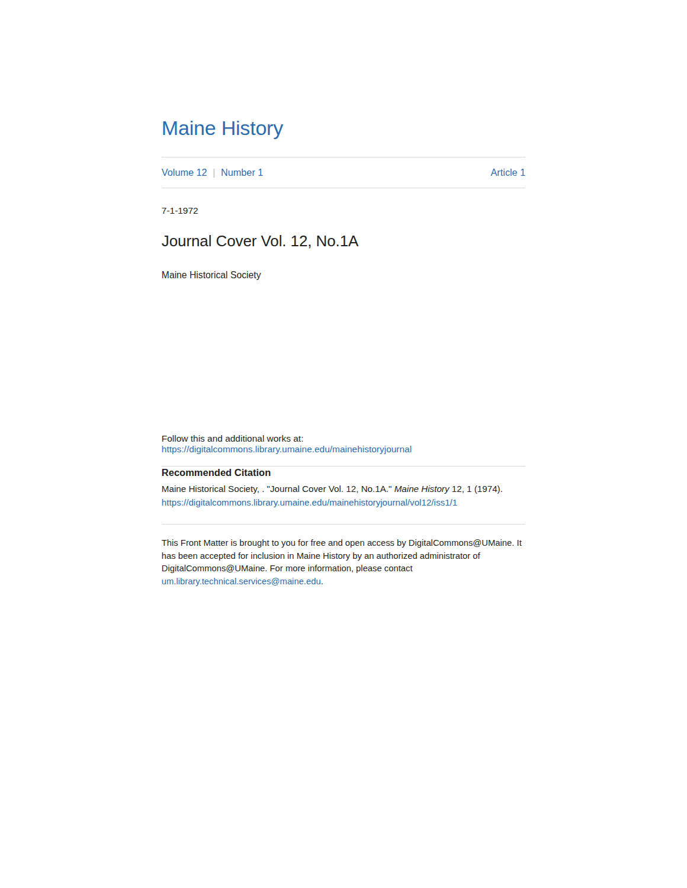Maine History
Volume 12 | Number 1
Article 1
7-1-1972
Journal Cover Vol. 12, No.1A
Maine Historical Society
Follow this and additional works at: https://digitalcommons.library.umaine.edu/mainehistoryjournal
Recommended Citation
Maine Historical Society, . "Journal Cover Vol. 12, No.1A." Maine History 12, 1 (1974).
https://digitalcommons.library.umaine.edu/mainehistoryjournal/vol12/iss1/1
This Front Matter is brought to you for free and open access by DigitalCommons@UMaine. It has been accepted for inclusion in Maine History by an authorized administrator of DigitalCommons@UMaine. For more information, please contact um.library.technical.services@maine.edu.